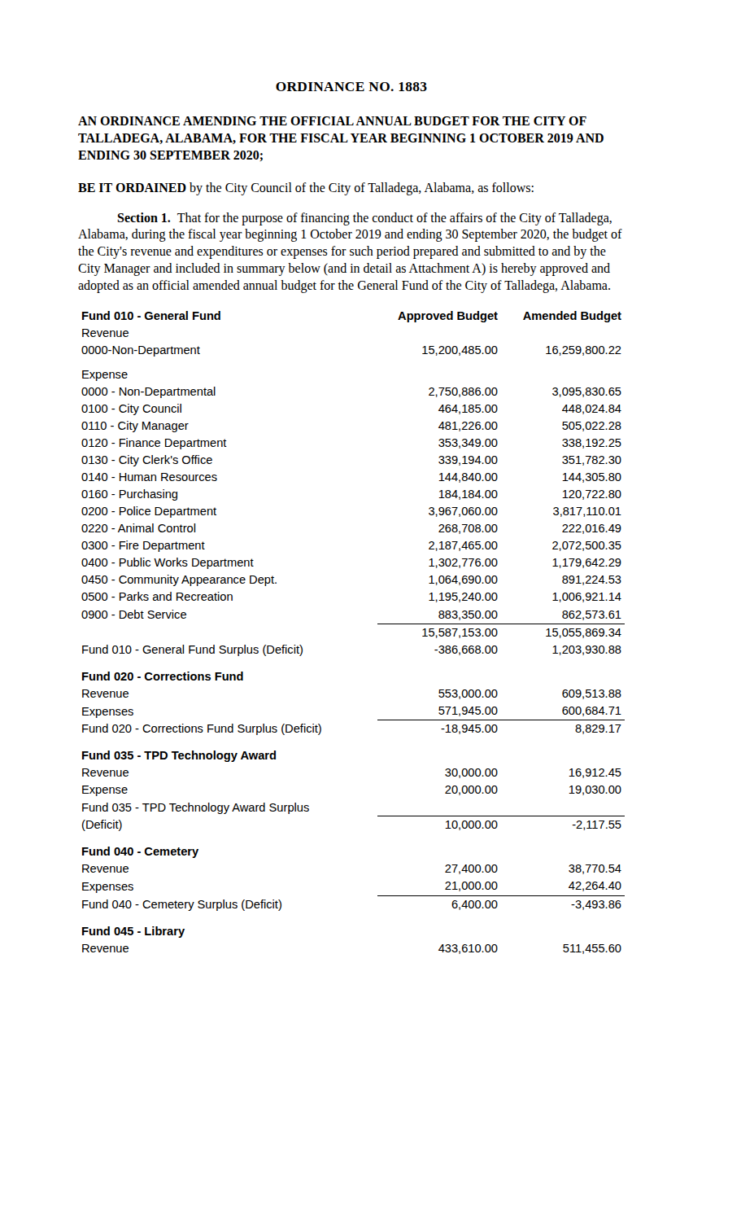ORDINANCE NO. 1883
An Ordinance amending the official annual budget for the City of Talladega, Alabama, for the fiscal year beginning 1 October 2019 and ending 30 September 2020;
BE IT ORDAINED by the City Council of the City of Talladega, Alabama, as follows:
Section 1. That for the purpose of financing the conduct of the affairs of the City of Talladega, Alabama, during the fiscal year beginning 1 October 2019 and ending 30 September 2020, the budget of the City's revenue and expenditures or expenses for such period prepared and submitted to and by the City Manager and included in summary below (and in detail as Attachment A) is hereby approved and adopted as an official amended annual budget for the General Fund of the City of Talladega, Alabama.
| Fund 010 - General Fund | Approved Budget | Amended Budget |
| Revenue | | |
| 0000-Non-Department | 15,200,485.00 | 16,259,800.22 |
| Expense | | |
| 0000 - Non-Departmental | 2,750,886.00 | 3,095,830.65 |
| 0100 - City Council | 464,185.00 | 448,024.84 |
| 0110 - City Manager | 481,226.00 | 505,022.28 |
| 0120 - Finance Department | 353,349.00 | 338,192.25 |
| 0130 - City Clerk's Office | 339,194.00 | 351,782.30 |
| 0140 - Human Resources | 144,840.00 | 144,305.80 |
| 0160 - Purchasing | 184,184.00 | 120,722.80 |
| 0200 - Police Department | 3,967,060.00 | 3,817,110.01 |
| 0220 - Animal Control | 268,708.00 | 222,016.49 |
| 0300 - Fire Department | 2,187,465.00 | 2,072,500.35 |
| 0400 - Public Works Department | 1,302,776.00 | 1,179,642.29 |
| 0450 - Community Appearance Dept. | 1,064,690.00 | 891,224.53 |
| 0500 - Parks and Recreation | 1,195,240.00 | 1,006,921.14 |
| 0900 - Debt Service | 883,350.00 | 862,573.61 |
| | 15,587,153.00 | 15,055,869.34 |
| Fund 010 - General Fund Surplus (Deficit) | -386,668.00 | 1,203,930.88 |
| Fund 020 - Corrections Fund | | |
| Revenue | 553,000.00 | 609,513.88 |
| Expenses | 571,945.00 | 600,684.71 |
| Fund 020 - Corrections Fund Surplus (Deficit) | -18,945.00 | 8,829.17 |
| Fund 035 - TPD Technology Award | | |
| Revenue | 30,000.00 | 16,912.45 |
| Expense | 20,000.00 | 19,030.00 |
| Fund 035 - TPD Technology Award Surplus | | |
| (Deficit) | 10,000.00 | -2,117.55 |
| Fund 040 - Cemetery | | |
| Revenue | 27,400.00 | 38,770.54 |
| Expenses | 21,000.00 | 42,264.40 |
| Fund 040 - Cemetery Surplus (Deficit) | 6,400.00 | -3,493.86 |
| Fund 045 - Library | | |
| Revenue | 433,610.00 | 511,455.60 |